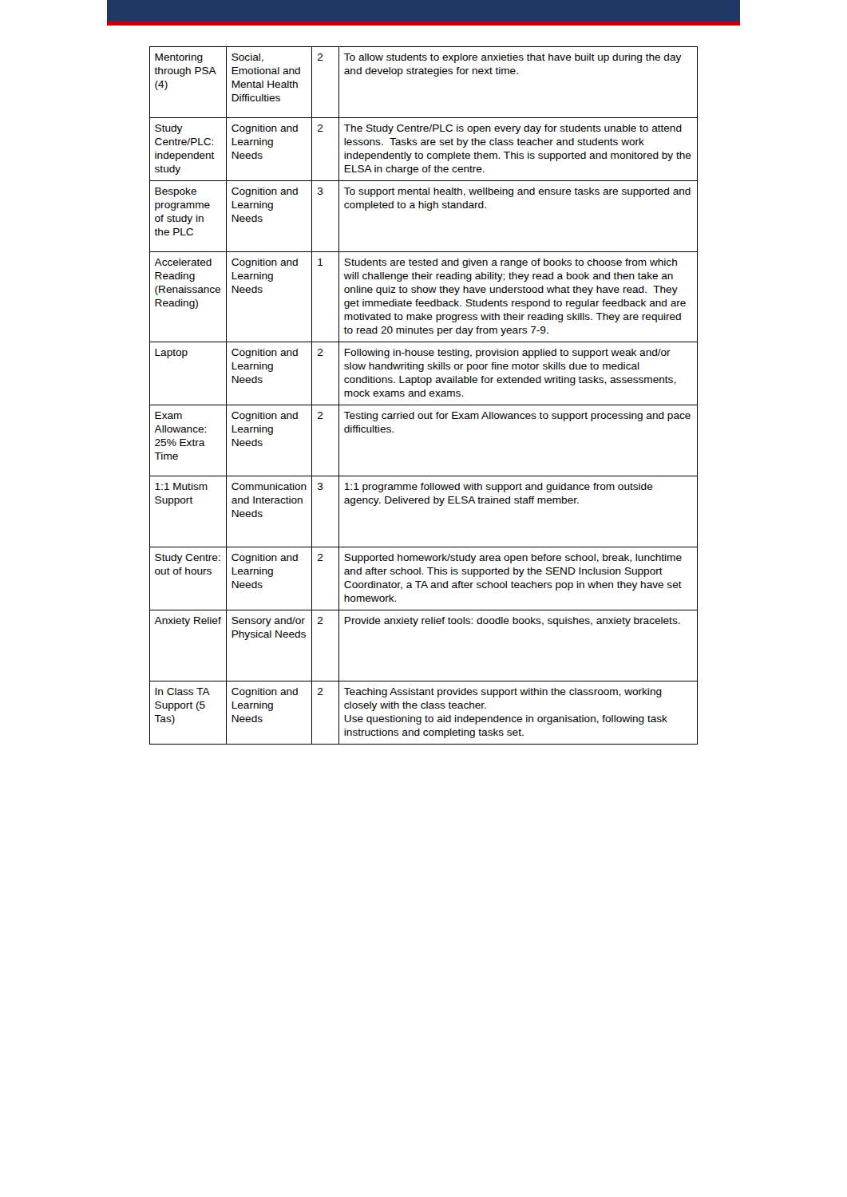| Mentoring through PSA (4) | Social, Emotional and Mental Health Difficulties | 2 | To allow students to explore anxieties that have built up during the day and develop strategies for next time. |
| Study Centre/PLC: independent study | Cognition and Learning Needs | 2 | The Study Centre/PLC is open every day for students unable to attend lessons. Tasks are set by the class teacher and students work independently to complete them. This is supported and monitored by the ELSA in charge of the centre. |
| Bespoke programme of study in the PLC | Cognition and Learning Needs | 3 | To support mental health, wellbeing and ensure tasks are supported and completed to a high standard. |
| Accelerated Reading (Renaissance Reading) | Cognition and Learning Needs | 1 | Students are tested and given a range of books to choose from which will challenge their reading ability; they read a book and then take an online quiz to show they have understood what they have read. They get immediate feedback. Students respond to regular feedback and are motivated to make progress with their reading skills. They are required to read 20 minutes per day from years 7-9. |
| Laptop | Cognition and Learning Needs | 2 | Following in-house testing, provision applied to support weak and/or slow handwriting skills or poor fine motor skills due to medical conditions. Laptop available for extended writing tasks, assessments, mock exams and exams. |
| Exam Allowance: 25% Extra Time | Cognition and Learning Needs | 2 | Testing carried out for Exam Allowances to support processing and pace difficulties. |
| 1:1 Mutism Support | Communication and Interaction Needs | 3 | 1:1 programme followed with support and guidance from outside agency. Delivered by ELSA trained staff member. |
| Study Centre: out of hours | Cognition and Learning Needs | 2 | Supported homework/study area open before school, break, lunchtime and after school. This is supported by the SEND Inclusion Support Coordinator, a TA and after school teachers pop in when they have set homework. |
| Anxiety Relief | Sensory and/or Physical Needs | 2 | Provide anxiety relief tools: doodle books, squishes, anxiety bracelets. |
| In Class TA Support (5 Tas) | Cognition and Learning Needs | 2 | Teaching Assistant provides support within the classroom, working closely with the class teacher. Use questioning to aid independence in organisation, following task instructions and completing tasks set. |